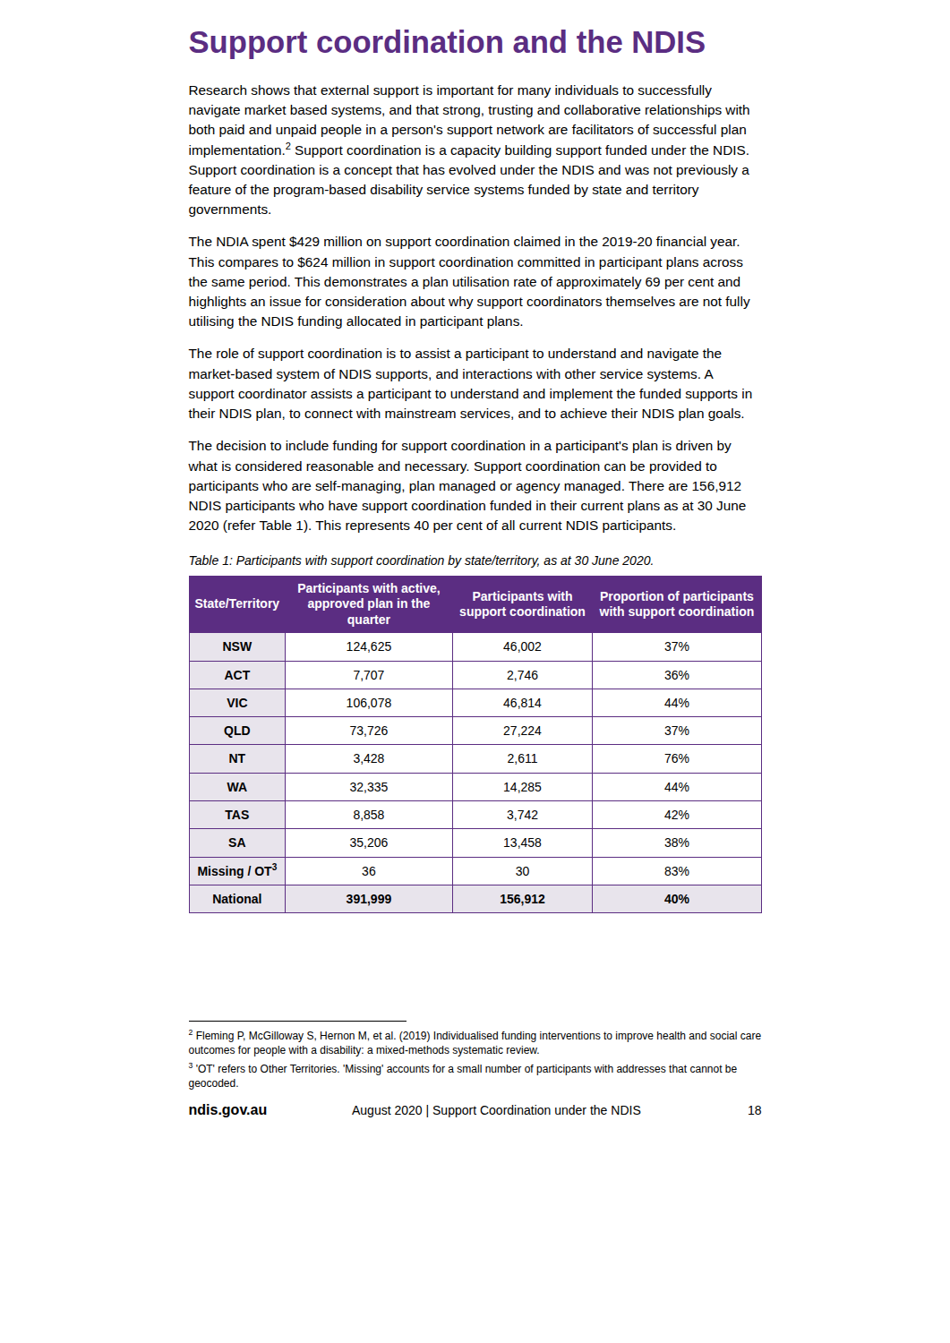Support coordination and the NDIS
Research shows that external support is important for many individuals to successfully navigate market based systems, and that strong, trusting and collaborative relationships with both paid and unpaid people in a person's support network are facilitators of successful plan implementation.2 Support coordination is a capacity building support funded under the NDIS. Support coordination is a concept that has evolved under the NDIS and was not previously a feature of the program-based disability service systems funded by state and territory governments.
The NDIA spent $429 million on support coordination claimed in the 2019-20 financial year. This compares to $624 million in support coordination committed in participant plans across the same period. This demonstrates a plan utilisation rate of approximately 69 per cent and highlights an issue for consideration about why support coordinators themselves are not fully utilising the NDIS funding allocated in participant plans.
The role of support coordination is to assist a participant to understand and navigate the market-based system of NDIS supports, and interactions with other service systems. A support coordinator assists a participant to understand and implement the funded supports in their NDIS plan, to connect with mainstream services, and to achieve their NDIS plan goals.
The decision to include funding for support coordination in a participant's plan is driven by what is considered reasonable and necessary. Support coordination can be provided to participants who are self-managing, plan managed or agency managed. There are 156,912 NDIS participants who have support coordination funded in their current plans as at 30 June 2020 (refer Table 1). This represents 40 per cent of all current NDIS participants.
Table 1: Participants with support coordination by state/territory, as at 30 June 2020.
| State/Territory | Participants with active, approved plan in the quarter | Participants with support coordination | Proportion of participants with support coordination |
| --- | --- | --- | --- |
| NSW | 124,625 | 46,002 | 37% |
| ACT | 7,707 | 2,746 | 36% |
| VIC | 106,078 | 46,814 | 44% |
| QLD | 73,726 | 27,224 | 37% |
| NT | 3,428 | 2,611 | 76% |
| WA | 32,335 | 14,285 | 44% |
| TAS | 8,858 | 3,742 | 42% |
| SA | 35,206 | 13,458 | 38% |
| Missing / OT 3 | 36 | 30 | 83% |
| National | 391,999 | 156,912 | 40% |
2 Fleming P, McGilloway S, Hernon M, et al. (2019) Individualised funding interventions to improve health and social care outcomes for people with a disability: a mixed-methods systematic review.
3 'OT' refers to Other Territories. 'Missing' accounts for a small number of participants with addresses that cannot be geocoded.
ndis.gov.au August 2020 | Support Coordination under the NDIS 18